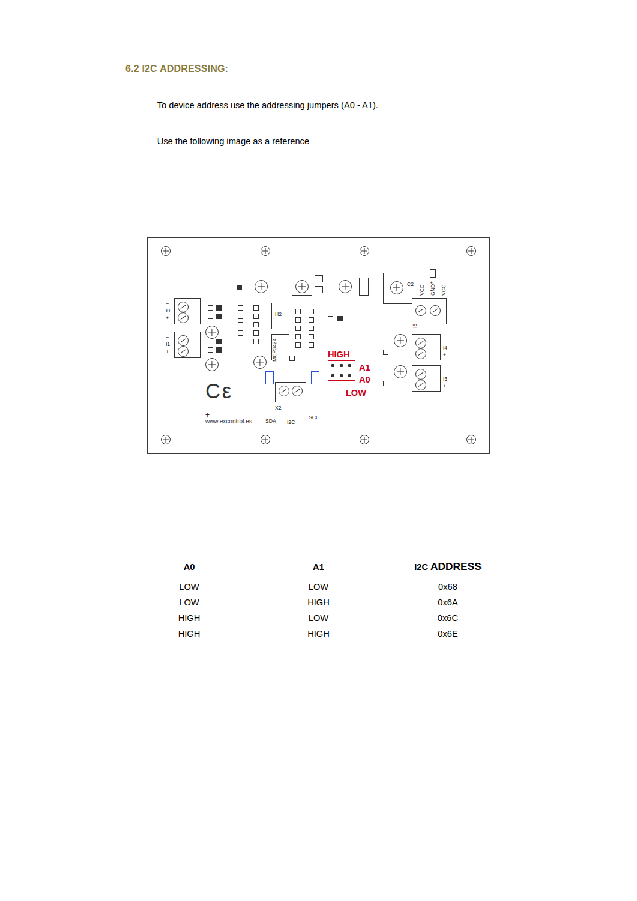6.2 I2C ADDRESSING:
To device address use the addressing jumpers (A0 - A1).
Use the following image as a reference
C2 + − VCC GND VCC I5 − I0 + − I1 + H2 MCP3424 HIGH A1 A0 LOW X2 SDA I2C SCL − I4 + − I3 + C ε + www.excontrol.es
| A0 | A1 | I2C ADDRESS |
| --- | --- | --- |
| LOW | LOW | 0x68 |
| LOW | HIGH | 0x6A |
| HIGH | LOW | 0x6C |
| HIGH | HIGH | 0x6E |